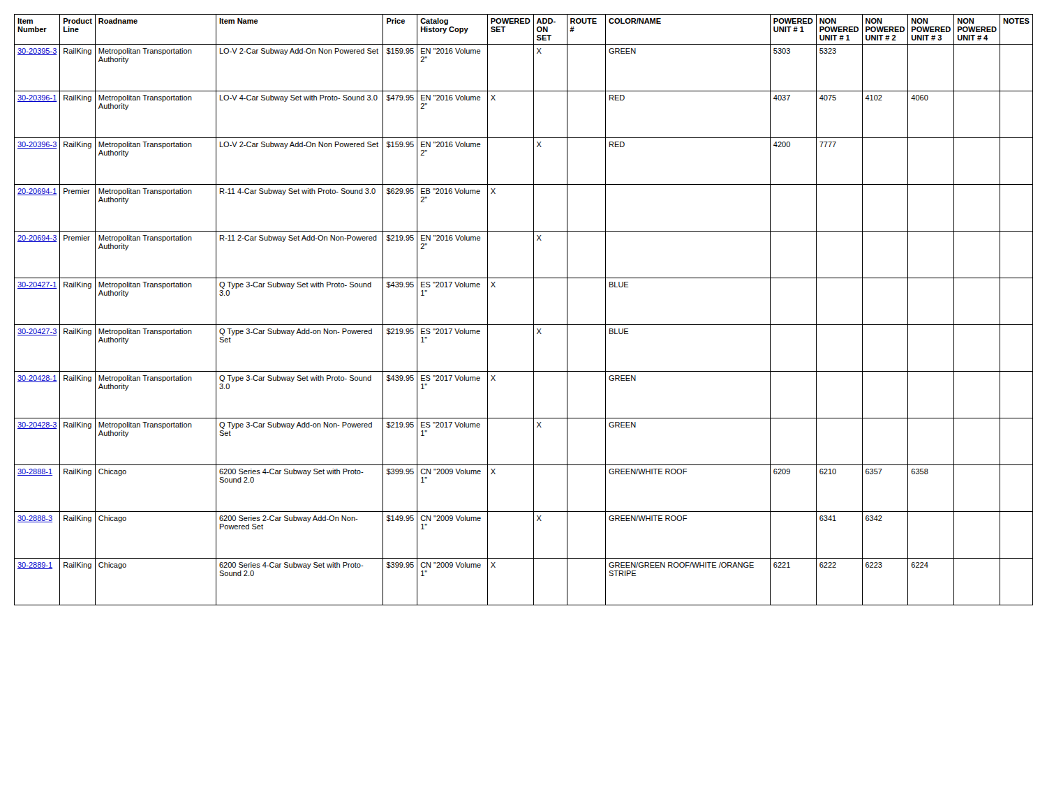| Item Number | Product Line | Roadname | Item Name | Price | Catalog History Copy | POWERED SET | ADD- ON SET | ROUTE # | COLOR/NAME | POWERED UNIT # 1 | NON POWERED UNIT # 1 | NON POWERED UNIT # 2 | NON POWERED UNIT # 3 | NON POWERED UNIT # 4 | NOTES |
| --- | --- | --- | --- | --- | --- | --- | --- | --- | --- | --- | --- | --- | --- | --- | --- |
| 30-20395-3 | RailKing | Metropolitan Transportation Authority | LO-V 2-Car Subway Add-On Non Powered Set | $159.95 | EN "2016 Volume 2" | | X | | GREEN | 5303 | 5323 | | | | |
| 30-20396-1 | RailKing | Metropolitan Transportation Authority | LO-V 4-Car Subway Set with Proto- Sound 3.0 | $479.95 | EN "2016 Volume 2" | X | | | RED | 4037 | 4075 | 4102 | 4060 | | |
| 30-20396-3 | RailKing | Metropolitan Transportation Authority | LO-V 2-Car Subway Add-On Non Powered Set | $159.95 | EN "2016 Volume 2" | | X | | RED | 4200 | 7777 | | | | |
| 20-20694-1 | Premier | Metropolitan Transportation Authority | R-11 4-Car Subway Set with Proto- Sound 3.0 | $629.95 | EB "2016 Volume 2" | X | | | | | | | | | |
| 20-20694-3 | Premier | Metropolitan Transportation Authority | R-11 2-Car Subway Set Add-On Non-Powered | $219.95 | EN "2016 Volume 2" | | X | | | | | | | | |
| 30-20427-1 | RailKing | Metropolitan Transportation Authority | Q Type 3-Car Subway Set with Proto- Sound 3.0 | $439.95 | ES "2017 Volume 1" | X | | | BLUE | | | | | | |
| 30-20427-3 | RailKing | Metropolitan Transportation Authority | Q Type 3-Car Subway Add-on Non- Powered Set | $219.95 | ES "2017 Volume 1" | | X | | BLUE | | | | | | |
| 30-20428-1 | RailKing | Metropolitan Transportation Authority | Q Type 3-Car Subway Set with Proto- Sound 3.0 | $439.95 | ES "2017 Volume 1" | X | | | GREEN | | | | | | |
| 30-20428-3 | RailKing | Metropolitan Transportation Authority | Q Type 3-Car Subway Add-on Non- Powered Set | $219.95 | ES "2017 Volume 1" | | X | | GREEN | | | | | | |
| 30-2888-1 | RailKing | Chicago | 6200 Series 4-Car Subway Set with Proto-Sound 2.0 | $399.95 | CN "2009 Volume 1" | X | | | GREEN/WHITE ROOF | 6209 | 6210 | 6357 | 6358 | | |
| 30-2888-3 | RailKing | Chicago | 6200 Series 2-Car Subway Add-On Non-Powered Set | $149.95 | CN "2009 Volume 1" | | X | | GREEN/WHITE ROOF | | 6341 | 6342 | | | |
| 30-2889-1 | RailKing | Chicago | 6200 Series 4-Car Subway Set with Proto-Sound 2.0 | $399.95 | CN "2009 Volume 1" | X | | | GREEN/GREEN ROOF/WHITE /ORANGE STRIPE | 6221 | 6222 | 6223 | 6224 | | |